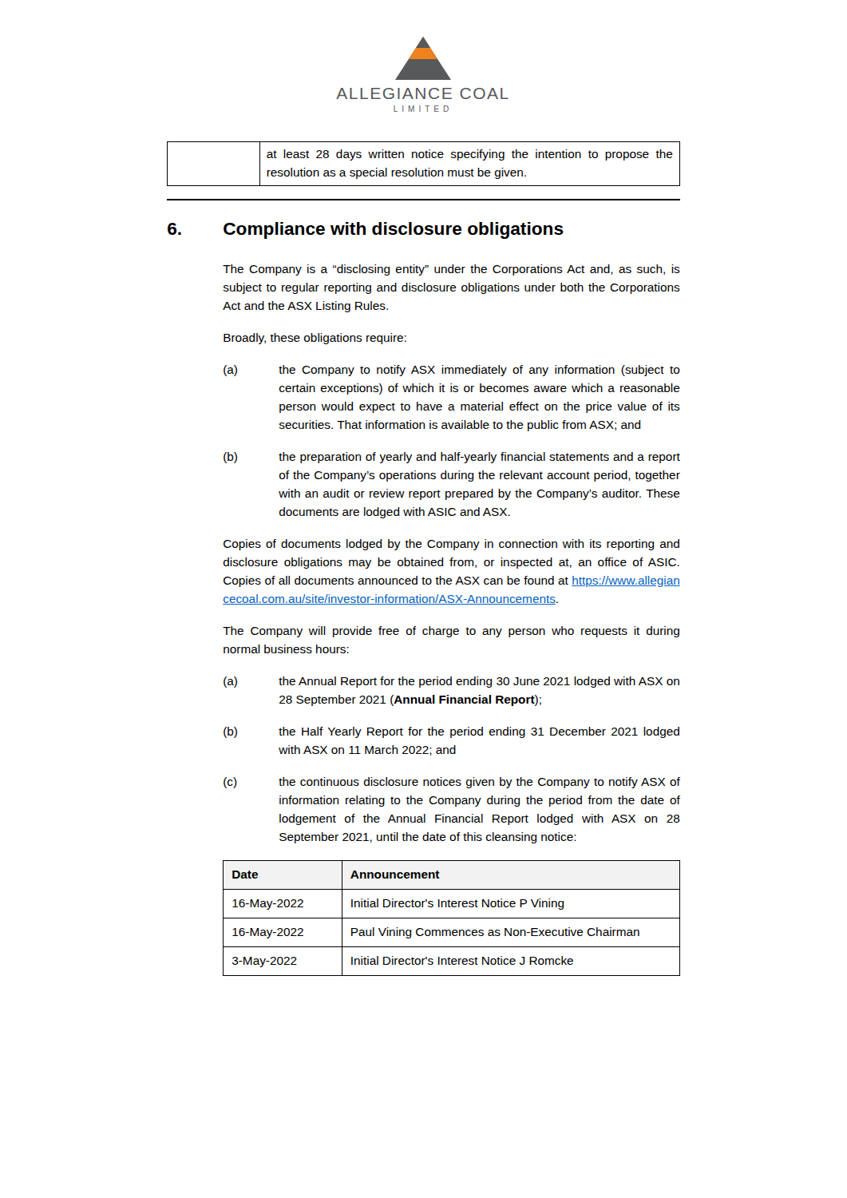ALLEGIANCE COAL LIMITED
| | at least 28 days written notice specifying the intention to propose the resolution as a special resolution must be given. |
6. Compliance with disclosure obligations
The Company is a “disclosing entity” under the Corporations Act and, as such, is subject to regular reporting and disclosure obligations under both the Corporations Act and the ASX Listing Rules.
Broadly, these obligations require:
(a) the Company to notify ASX immediately of any information (subject to certain exceptions) of which it is or becomes aware which a reasonable person would expect to have a material effect on the price value of its securities. That information is available to the public from ASX; and
(b) the preparation of yearly and half-yearly financial statements and a report of the Company’s operations during the relevant account period, together with an audit or review report prepared by the Company’s auditor. These documents are lodged with ASIC and ASX.
Copies of documents lodged by the Company in connection with its reporting and disclosure obligations may be obtained from, or inspected at, an office of ASIC. Copies of all documents announced to the ASX can be found at https://www.allegiancecoal.com.au/site/investor-information/ASX-Announcements.
The Company will provide free of charge to any person who requests it during normal business hours:
(a) the Annual Report for the period ending 30 June 2021 lodged with ASX on 28 September 2021 (Annual Financial Report);
(b) the Half Yearly Report for the period ending 31 December 2021 lodged with ASX on 11 March 2022; and
(c) the continuous disclosure notices given by the Company to notify ASX of information relating to the Company during the period from the date of lodgement of the Annual Financial Report lodged with ASX on 28 September 2021, until the date of this cleansing notice:
| Date | Announcement |
| --- | --- |
| 16-May-2022 | Initial Director's Interest Notice P Vining |
| 16-May-2022 | Paul Vining Commences as Non-Executive Chairman |
| 3-May-2022 | Initial Director's Interest Notice J Romcke |